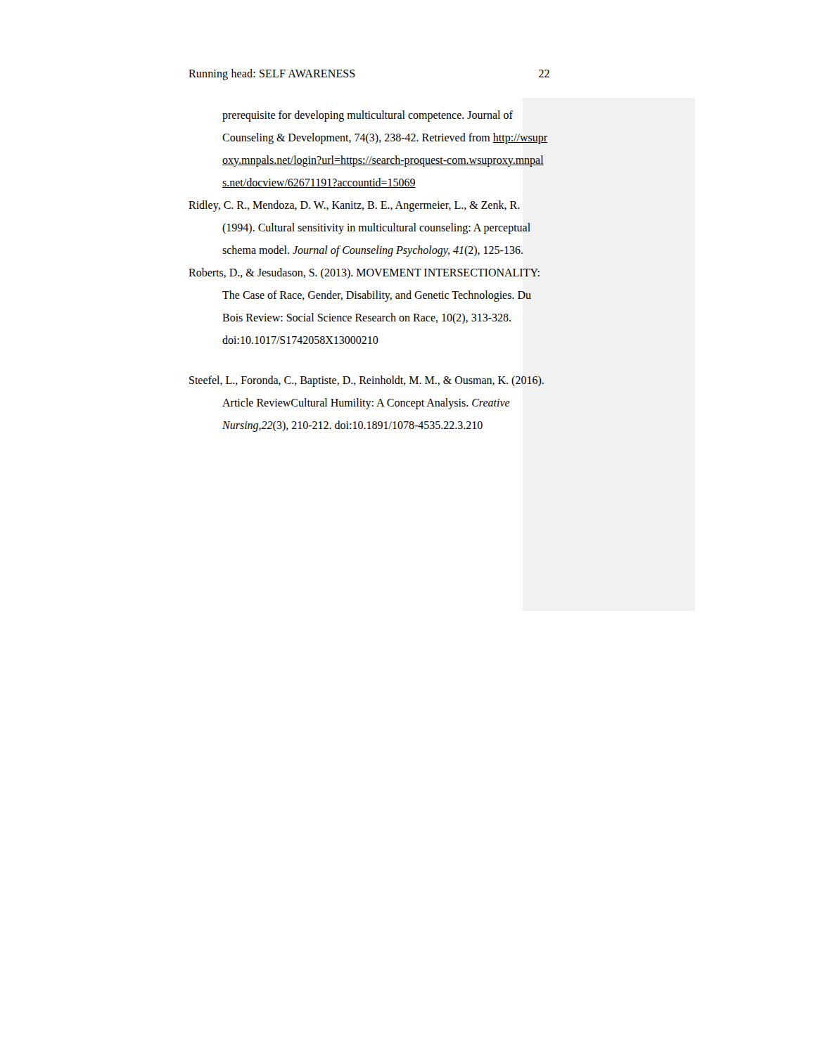Running head: SELF AWARENESS 22
prerequisite for developing multicultural competence. Journal of Counseling & Development, 74(3), 238-42. Retrieved from http://wsuproxy.mnpals.net/login?url=https://search-proquest-com.wsuproxy.mnpals.net/docview/62671191?accountid=15069
Ridley, C. R., Mendoza, D. W., Kanitz, B. E., Angermeier, L., & Zenk, R. (1994). Cultural sensitivity in multicultural counseling: A perceptual schema model. Journal of Counseling Psychology, 41(2), 125-136.
Roberts, D., & Jesudason, S. (2013). MOVEMENT INTERSECTIONALITY: The Case of Race, Gender, Disability, and Genetic Technologies. Du Bois Review: Social Science Research on Race, 10(2), 313-328. doi:10.1017/S1742058X13000210
Steefel, L., Foronda, C., Baptiste, D., Reinholdt, M. M., & Ousman, K. (2016). Article ReviewCultural Humility: A Concept Analysis. Creative Nursing,22(3), 210-212. doi:10.1891/1078-4535.22.3.210